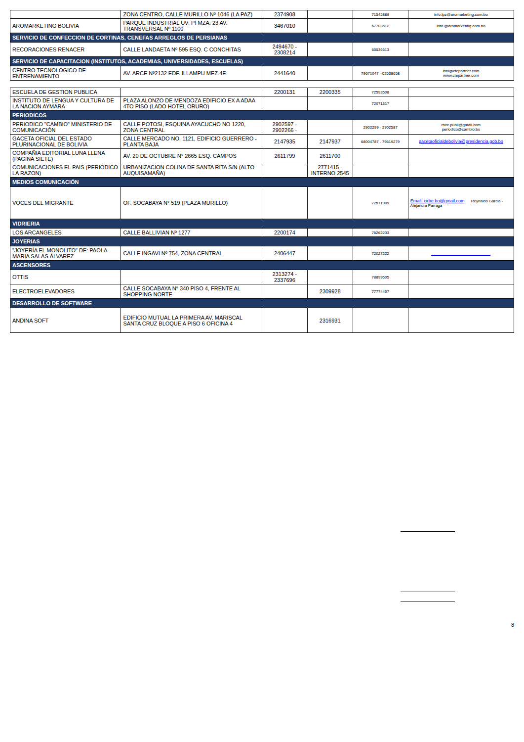| | ZONA CENTRO, CALLE MURILLO Nº 1046 (LA PAZ) | 2374908 | | 71542889 | info.lpz@aromarketing.com.bo |
| AROMARKETING BOLIVIA | PARQUE INDUSTRIAL UV: PI MZA: 23 AV. TRANSVERSAL Nº 1100 | 3467010 | | 67703512 | info.@aromarketing.com.bo |
| SERVICIO DE CONFECCION DE CORTINAS, CENEFAS ARREGLOS DE PERSIANAS |
| RECORACIONES RENACER | CALLE LANDAETA Nº 595 ESQ. C CONCHITAS | 2494670 - 2308214 | | 65536513 | |
| SERVICIO DE CAPACITACION (INSTITUTOS, ACADEMIAS, UNIVERSIDADES, ESCUELAS) |
| CENTRO TECNOLOGICO DE ENTRENAMIENTO | AV. ARCE Nº2132 EDF. ILLAMPU MEZ.4E | 2441640 | | 79671047 - 62538658 | info@ctepartner.com www.ctepartner.com |
| ESCUELA DE GESTION PUBLICA | | 2200131 | 2200335 | 72593508 | |
| INSTITUTO DE LENGUA Y CULTURA DE LA NACION AYMARA | PLAZA ALONZO DE MENDOZA EDIFICIO EX A ADAA 4TO PISO (LADO HOTEL ORURO) | | | 72071317 | |
| PERIODICOS |
| PERIODICO "CAMBIO" MINISTERIO DE COMUNICACIÓN | CALLE POTOSI, ESQUINA AYACUCHO NO 1220, ZONA CENTRAL | 2902597 - 2902266 - | | 2902299 - 2902587 | mire.publi@gmail.com periodico@cambio.bo |
| GACETA OFICIAL DEL ESTADO PLURINACIONAL DE BOLIVIA | CALLE MERCADO NO. 1121, EDIFICIO GUERRERO - PLANTA BAJA | 2147935 | 2147937 | 68004787 - 79519279 | gacetaoficialdebolivia@presidencia.gob.bo |
| COMPAÑIA EDITORIAL LUNA LLENA (PAGINA SIETE) | AV. 20 DE OCTUBRE N° 2665 ESQ. CAMPOS | 2611799 | 2611700 | | |
| COMUNICACIONES EL PAIS (PERIODICO LA RAZON) | URBANIZACION COLINA DE SANTA RITA S/N (ALTO AUQUISAMAÑA) | | 2771415 - INTERNO 2545 | | |
| MEDIOS COMUNICACIÓN |
| VOCES DEL MIGRANTE | OF. SOCABAYA N° 519 (PLAZA MURILLO) | | | 72571909 | Email: cirbe.bo@gmail.com Reynaldo Garcia - Alejandra Parraga |
| VIDRIERIA |
| LOS ARCANGELES | CALLE BALLIVIAN Nº 1277 | 2200174 | | 76262233 | |
| JOYERIAS |
| "JOYERÍA EL MONOLITO" DE: PAOLA MARIA SALAS ÁLVAREZ | CALLE INGAVI Nº 754, ZONA CENTRAL | 2406447 | | 72027222 | |
| ASCENSORES |
| OTTIS | | 2313274 - 2337696 | | 78899505 | |
| ELECTROELEVADORES | CALLE SOCABAYA N° 340 PISO 4, FRENTE AL SHOPPING NORTE | | 2309928 | 77774407 | |
| DESARROLLO DE SOFTWARE |
| ANDINA SOFT | EDIFICIO MUTUAL LA PRIMERA AV. MARISCAL SANTA CRUZ BLOQUE A PISO 6 OFICINA 4 | | 2316931 | | |
8